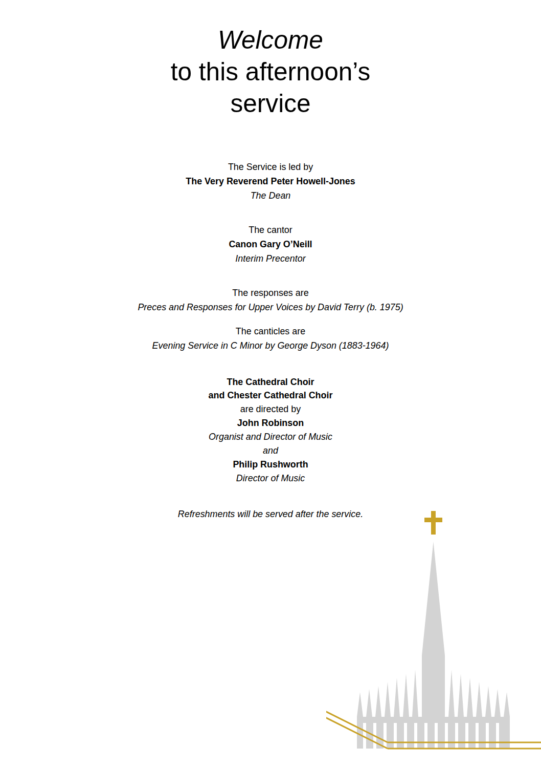Welcome
to this afternoon’s
service
The Service is led by
The Very Reverend Peter Howell-Jones
The Dean
The cantor
Canon Gary O’Neill
Interim Precentor
The responses are
Preces and Responses for Upper Voices by David Terry (b. 1975)
The canticles are
Evening Service in C Minor by George Dyson (1883-1964)
The Cathedral Choir
and Chester Cathedral Choir
are directed by
John Robinson
Organist and Director of Music
and
Philip Rushworth
Director of Music
Refreshments will be served after the service.